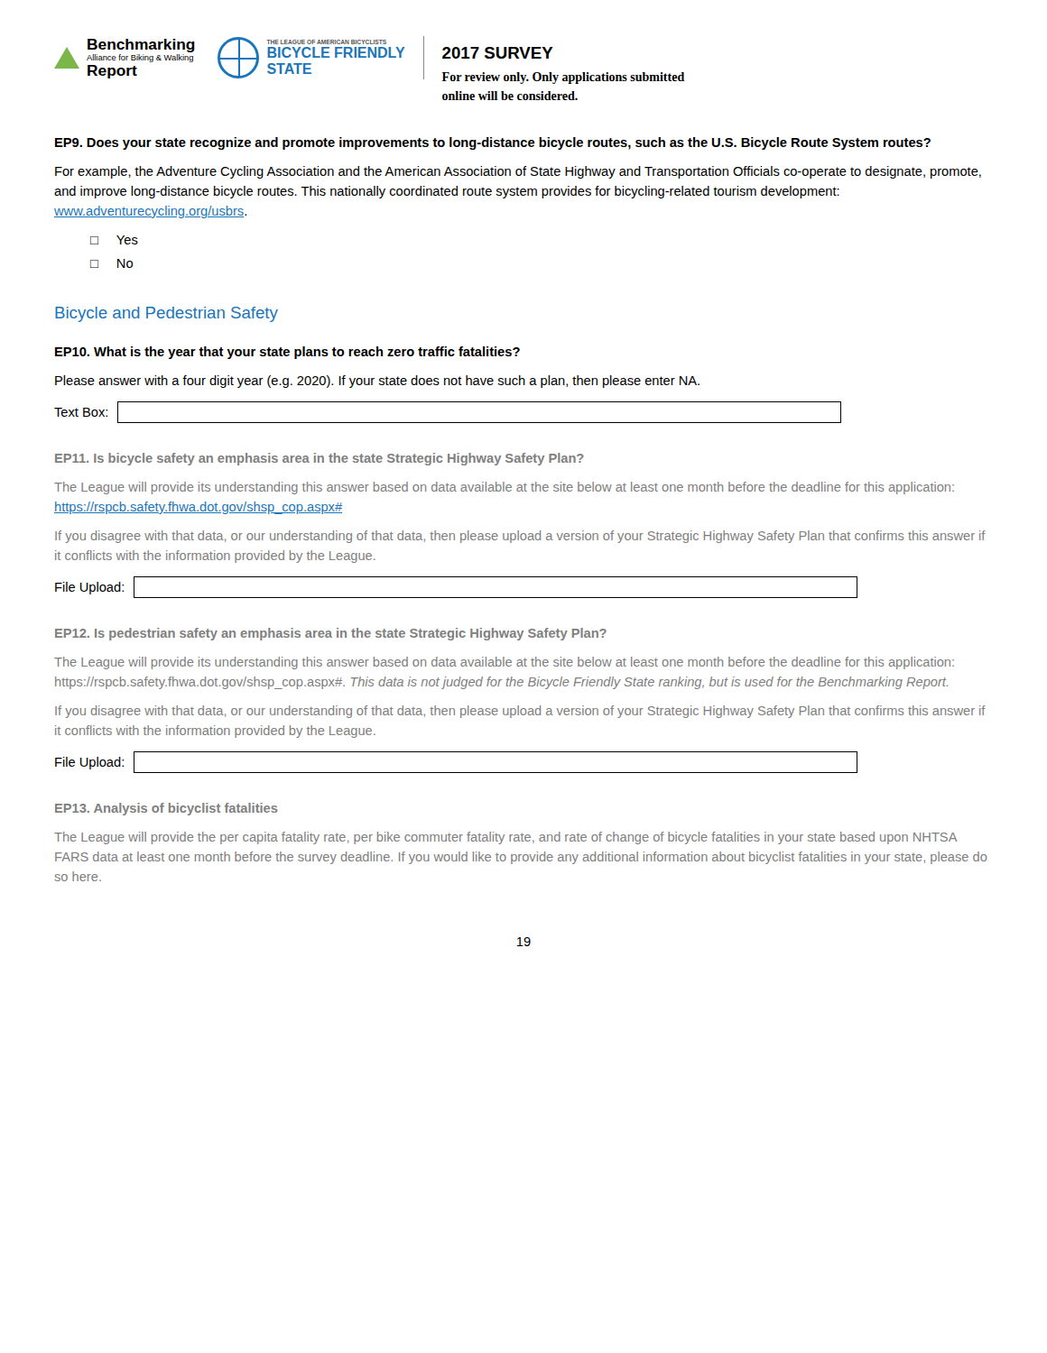Benchmarking Alliance for Biking & Walking Report
THE LEAGUE OF AMERICAN BICYCLISTS BICYCLE FRIENDLY
STATE
2017 SURVEY
For review only. Only applications submitted
online will be considered.
EP9. Does your state recognize and promote improvements to long-distance bicycle routes, such as the U.S. Bicycle Route System routes?
For example, the Adventure Cycling Association and the American Association of State Highway and Transportation Officials co-operate to designate, promote, and improve long-distance bicycle routes. This nationally coordinated route system provides for bicycling-related tourism development: www.adventurecycling.org/usbrs.
Yes
No
Bicycle and Pedestrian Safety
EP10. What is the year that your state plans to reach zero traffic fatalities?
Please answer with a four digit year (e.g. 2020). If your state does not have such a plan, then please enter NA.
Text Box:
EP11. Is bicycle safety an emphasis area in the state Strategic Highway Safety Plan?
The League will provide its understanding this answer based on data available at the site below at least one month before the deadline for this application: https://rspcb.safety.fhwa.dot.gov/shsp_cop.aspx#
If you disagree with that data, or our understanding of that data, then please upload a version of your Strategic Highway Safety Plan that confirms this answer if it conflicts with the information provided by the League.
File Upload:
EP12. Is pedestrian safety an emphasis area in the state Strategic Highway Safety Plan?
The League will provide its understanding this answer based on data available at the site below at least one month before the deadline for this application: https://rspcb.safety.fhwa.dot.gov/shsp_cop.aspx#. This data is not judged for the Bicycle Friendly State ranking, but is used for the Benchmarking Report.
If you disagree with that data, or our understanding of that data, then please upload a version of your Strategic Highway Safety Plan that confirms this answer if it conflicts with the information provided by the League.
File Upload:
EP13. Analysis of bicyclist fatalities
The League will provide the per capita fatality rate, per bike commuter fatality rate, and rate of change of bicycle fatalities in your state based upon NHTSA FARS data at least one month before the survey deadline. If you would like to provide any additional information about bicyclist fatalities in your state, please do so here.
19